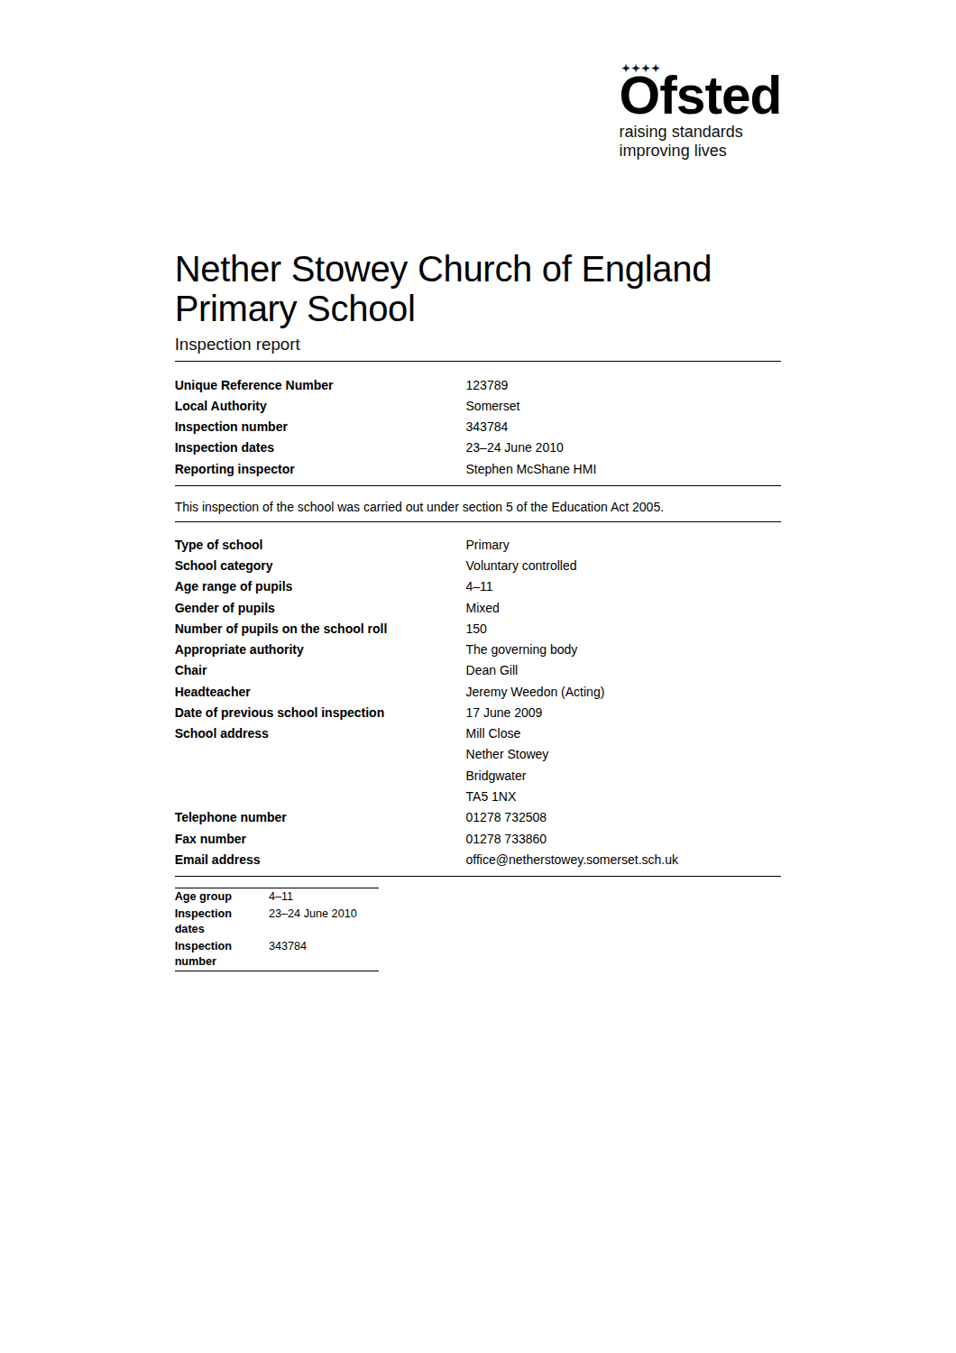✦✦✦✦
Ofsted
raising standards
improving lives
Nether Stowey Church of England Primary School
Inspection report
| Unique Reference Number | 123789 |
| Local Authority | Somerset |
| Inspection number | 343784 |
| Inspection dates | 23–24 June 2010 |
| Reporting inspector | Stephen McShane HMI |
This inspection of the school was carried out under section 5 of the Education Act 2005.
| Type of school | Primary |
| School category | Voluntary controlled |
| Age range of pupils | 4–11 |
| Gender of pupils | Mixed |
| Number of pupils on the school roll | 150 |
| Appropriate authority | The governing body |
| Chair | Dean Gill |
| Headteacher | Jeremy Weedon (Acting) |
| Date of previous school inspection | 17 June 2009 |
| School address | Mill Close |
| | Nether Stowey |
| | Bridgwater |
| | TA5 1NX |
| Telephone number | 01278 732508 |
| Fax number | 01278 733860 |
| Email address | office@netherstowey.somerset.sch.uk |
| Age group | 4–11 |
| Inspection dates | 23–24 June 2010 |
| Inspection number | 343784 |